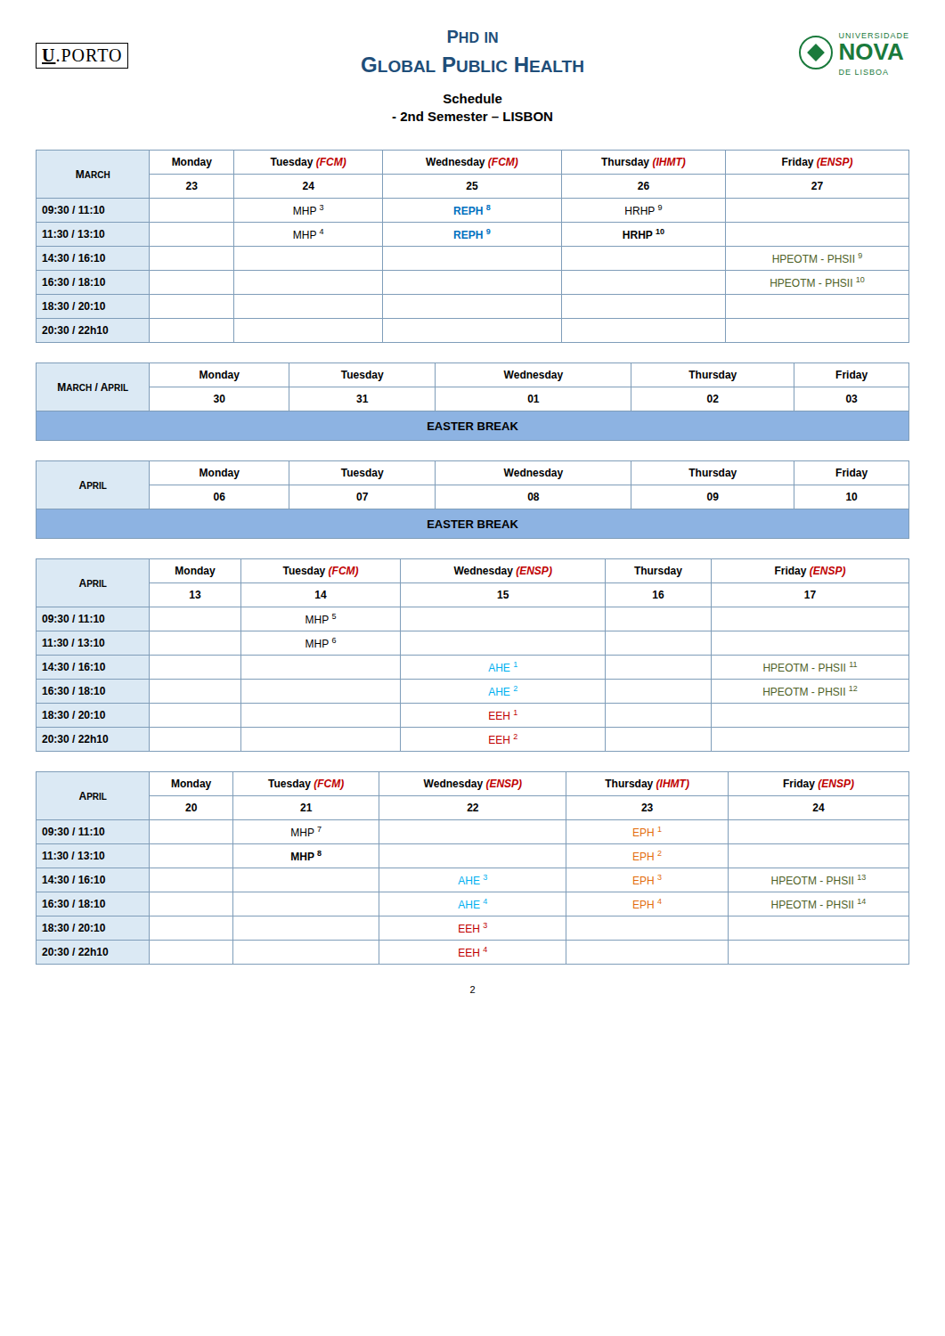U.PORTO
UNIVERSIDADE
NOVA
DE LISBOA
PHD IN
GLOBAL PUBLIC HEALTH
Schedule
- 2nd Semester – LISBON
| M ARCH | Monday | Tuesday (FCM) | Wednesday (FCM) | Thursday (IHMT) | Friday (ENSP) |
| 23 | 24 | 25 | 26 | 27 |
| 09:30 / 11:10 | | MHP 3 | REPH 8 | HRHP 9 | |
| 11:30 / 13:10 | | MHP 4 | REPH 9 | HRHP 10 | |
| 14:30 / 16:10 | | | | | HPEOTM - PHSII 9 |
| 16:30 / 18:10 | | | | | HPEOTM - PHSII 10 |
| 18:30 / 20:10 | | | | | |
| 20:30 / 22h10 | | | | | |
| M ARCH / A PRIL | Monday | Tuesday | Wednesday | Thursday | Friday |
| 30 | 31 | 01 | 02 | 03 |
| EASTER BREAK |
| A PRIL | Monday | Tuesday | Wednesday | Thursday | Friday |
| 06 | 07 | 08 | 09 | 10 |
| EASTER BREAK |
| A PRIL | Monday | Tuesday (FCM) | Wednesday (ENSP) | Thursday | Friday (ENSP) |
| 13 | 14 | 15 | 16 | 17 |
| 09:30 / 11:10 | | MHP 5 | | | |
| 11:30 / 13:10 | | MHP 6 | | | |
| 14:30 / 16:10 | | | AHE 1 | | HPEOTM - PHSII 11 |
| 16:30 / 18:10 | | | AHE 2 | | HPEOTM - PHSII 12 |
| 18:30 / 20:10 | | | EEH 1 | | |
| 20:30 / 22h10 | | | EEH 2 | | |
| A PRIL | Monday | Tuesday (FCM) | Wednesday (ENSP) | Thursday (IHMT) | Friday (ENSP) |
| 20 | 21 | 22 | 23 | 24 |
| 09:30 / 11:10 | | MHP 7 | | EPH 1 | |
| 11:30 / 13:10 | | MHP 8 | | EPH 2 | |
| 14:30 / 16:10 | | | AHE 3 | EPH 3 | HPEOTM - PHSII 13 |
| 16:30 / 18:10 | | | AHE 4 | EPH 4 | HPEOTM - PHSII 14 |
| 18:30 / 20:10 | | | EEH 3 | | |
| 20:30 / 22h10 | | | EEH 4 | | |
2